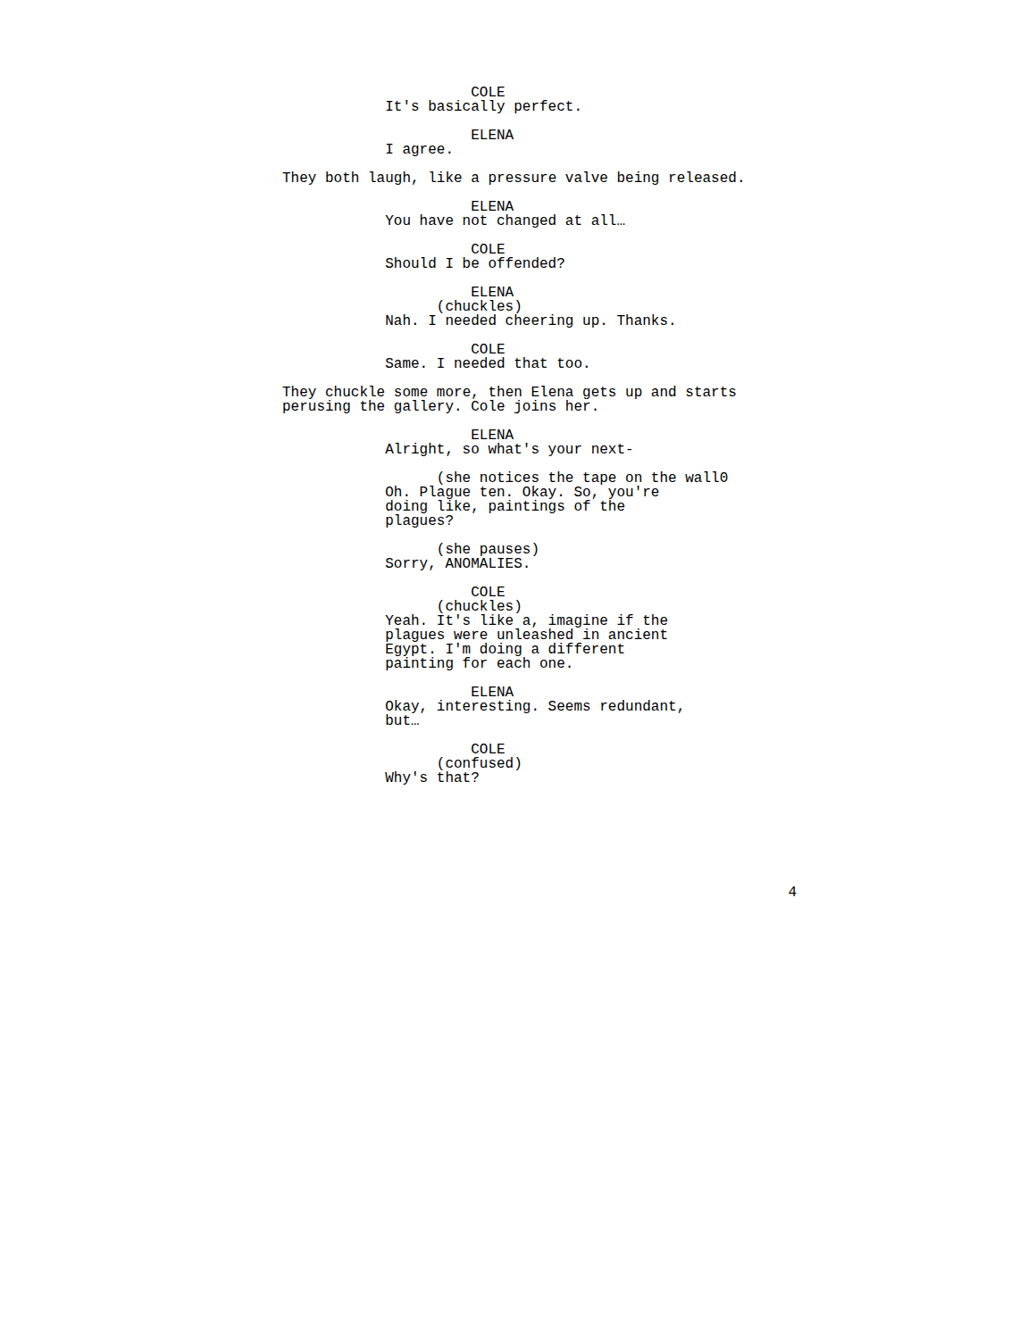COLE
It's basically perfect.
ELENA
I agree.
They both laugh, like a pressure valve being released.
ELENA
You have not changed at all…
COLE
Should I be offended?
ELENA
(chuckles)
Nah. I needed cheering up. Thanks.
COLE
Same. I needed that too.
They chuckle some more, then Elena gets up and starts perusing the gallery. Cole joins her.
ELENA
Alright, so what's your next-
(she notices the tape on the wall0
Oh. Plague ten. Okay. So, you're doing like, paintings of the plagues?
(she pauses)
Sorry, ANOMALIES.
COLE
(chuckles)
Yeah. It's like a, imagine if the plagues were unleashed in ancient Egypt. I'm doing a different painting for each one.
ELENA
Okay, interesting. Seems redundant, but…
COLE
(confused)
Why's that?
4